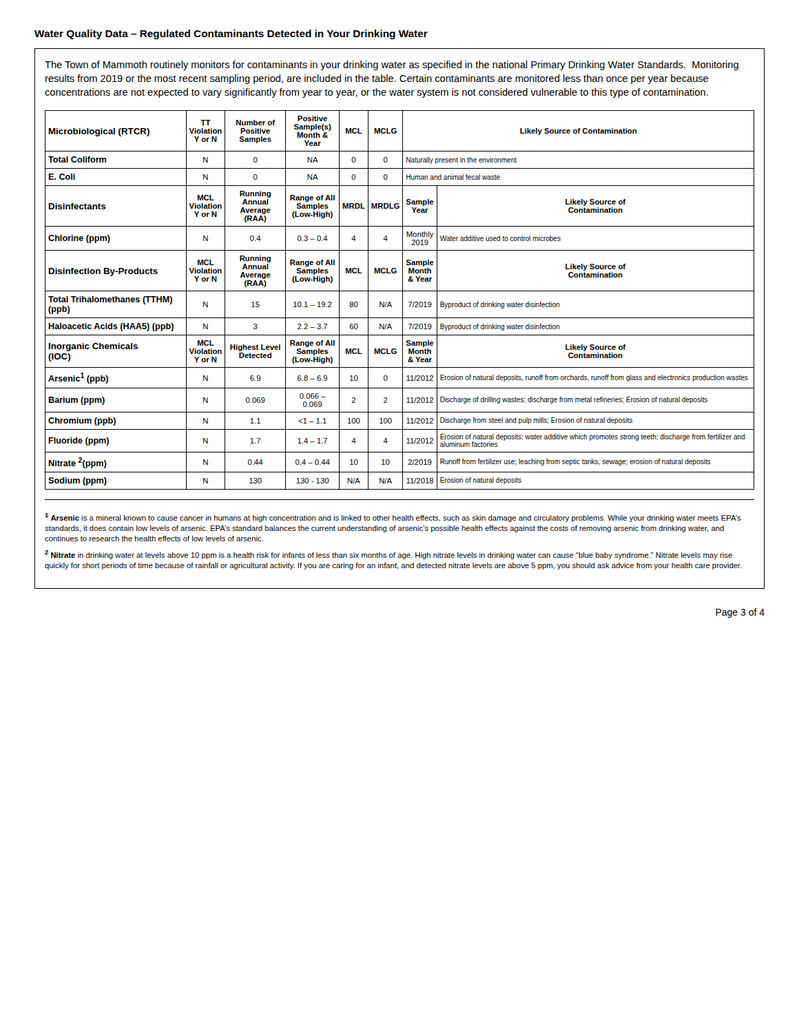Water Quality Data – Regulated Contaminants Detected in Your Drinking Water
The Town of Mammoth routinely monitors for contaminants in your drinking water as specified in the national Primary Drinking Water Standards. Monitoring results from 2019 or the most recent sampling period, are included in the table. Certain contaminants are monitored less than once per year because concentrations are not expected to vary significantly from year to year, or the water system is not considered vulnerable to this type of contamination.
| Microbiological (RTCR) | TT Violation Y or N | Number of Positive Samples | Positive Sample(s) Month & Year | MCL | MCLG | Likely Source of Contamination |
| --- | --- | --- | --- | --- | --- | --- |
| Total Coliform | N | 0 | NA | 0 | 0 | Naturally present in the environment |
| E. Coli | N | 0 | NA | 0 | 0 | Human and animal fecal waste |
| Disinfectants | MCL Violation Y or N | Running Annual Average (RAA) | Range of All Samples (Low-High) | MRDL | MRDLG | Sample Year | Likely Source of Contamination |
| Chlorine (ppm) | N | 0.4 | 0.3 – 0.4 | 4 | 4 | Monthly 2019 | Water additive used to control microbes |
| Disinfection By-Products | MCL Violation Y or N | Running Annual Average (RAA) | Range of All Samples (Low-High) | MCL | MCLG | Sample Month & Year | Likely Source of Contamination |
| Total Trihalomethanes (TTHM) (ppb) | N | 15 | 10.1 – 19.2 | 80 | N/A | 7/2019 | Byproduct of drinking water disinfection |
| Haloacetic Acids (HAA5) (ppb) | N | 3 | 2.2 – 3.7 | 60 | N/A | 7/2019 | Byproduct of drinking water disinfection |
| Inorganic Chemicals (IOC) | MCL Violation Y or N | Highest Level Detected | Range of All Samples (Low-High) | MCL | MCLG | Sample Month & Year | Likely Source of Contamination |
| Arsenic 1 (ppb) | N | 6.9 | 6.8 – 6.9 | 10 | 0 | 11/2012 | Erosion of natural deposits, runoff from orchards, runoff from glass and electronics production wastes |
| Barium (ppm) | N | 0.069 | 0.066 – 0.069 | 2 | 2 | 11/2012 | Discharge of drilling wastes; discharge from metal refineries; Erosion of natural deposits |
| Chromium (ppb) | N | 1.1 | <1 – 1.1 | 100 | 100 | 11/2012 | Discharge from steel and pulp mills; Erosion of natural deposits |
| Fluoride (ppm) | N | 1.7 | 1.4 – 1.7 | 4 | 4 | 11/2012 | Erosion of natural deposits; water additive which promotes strong teeth; discharge from fertilizer and aluminum factories |
| Nitrate 2 (ppm) | N | 0.44 | 0.4 – 0.44 | 10 | 10 | 2/2019 | Runoff from fertilizer use; leaching from septic tanks, sewage; erosion of natural deposits |
| Sodium (ppm) | N | 130 | 130 - 130 | N/A | N/A | 11/2018 | Erosion of natural deposits |
1 Arsenic is a mineral known to cause cancer in humans at high concentration and is linked to other health effects, such as skin damage and circulatory problems. While your drinking water meets EPA’s standards, it does contain low levels of arsenic. EPA’s standard balances the current understanding of arsenic’s possible health effects against the costs of removing arsenic from drinking water, and continues to research the health effects of low levels of arsenic.
2 Nitrate in drinking water at levels above 10 ppm is a health risk for infants of less than six months of age. High nitrate levels in drinking water can cause “blue baby syndrome.” Nitrate levels may rise quickly for short periods of time because of rainfall or agricultural activity. If you are caring for an infant, and detected nitrate levels are above 5 ppm, you should ask advice from your health care provider.
Page 3 of 4